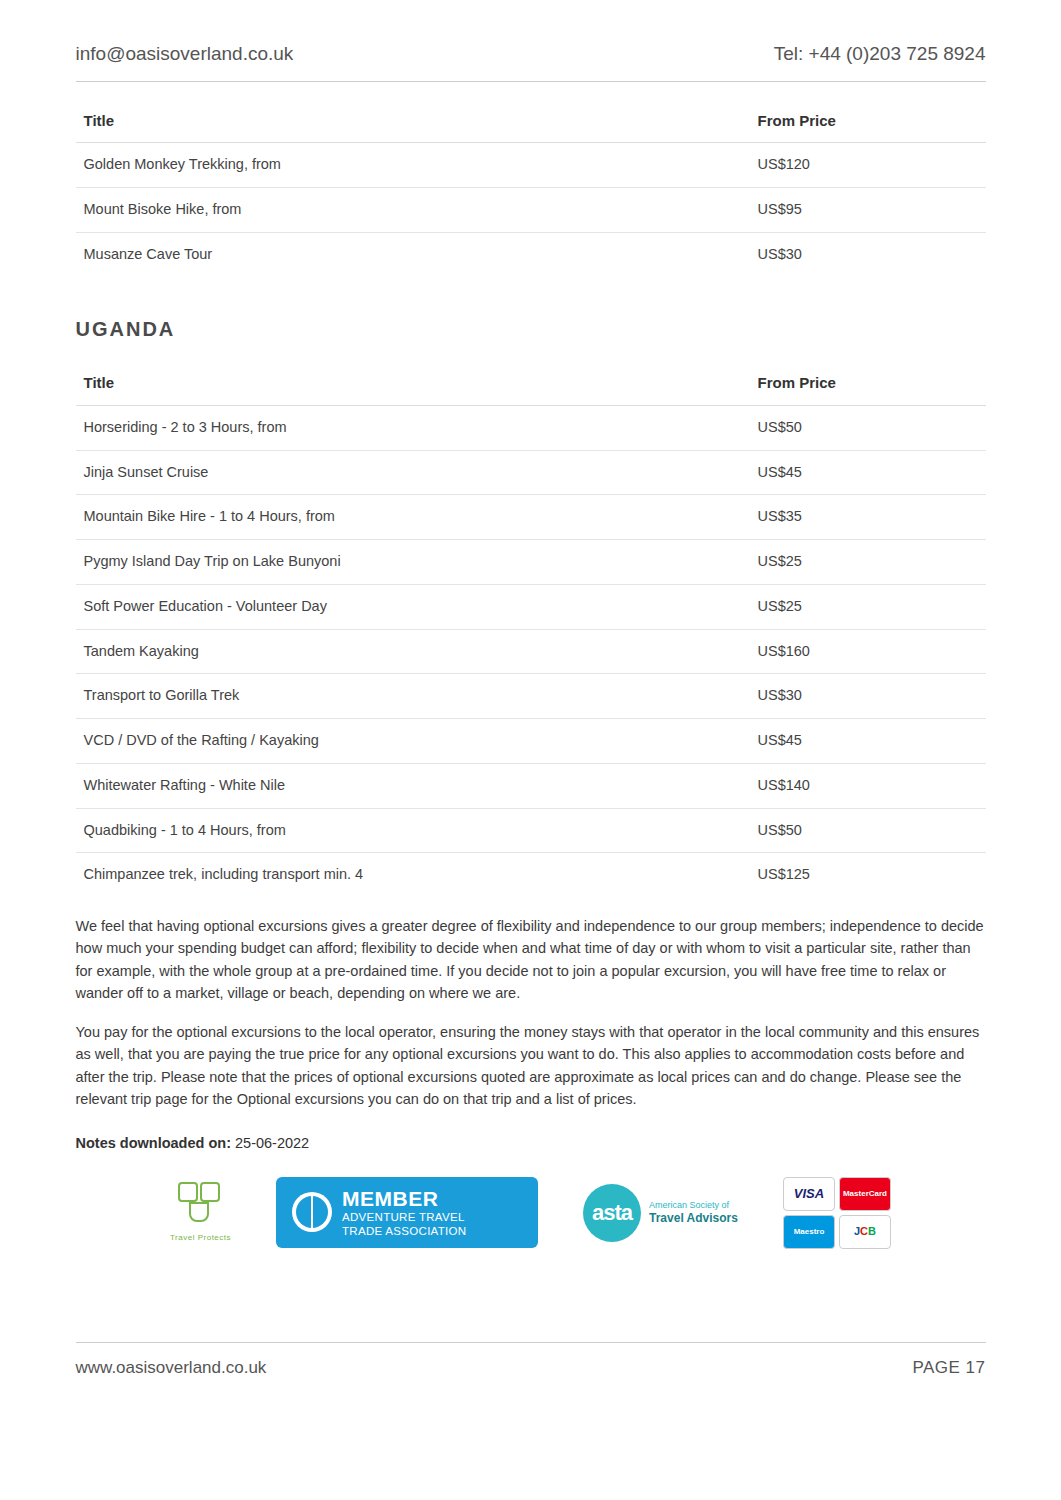info@oasisoverland.co.uk
Tel: +44 (0)203 725 8924
| Title | From Price |
| --- | --- |
| Golden Monkey Trekking, from | US$120 |
| Mount Bisoke Hike, from | US$95 |
| Musanze Cave Tour | US$30 |
UGANDA
| Title | From Price |
| --- | --- |
| Horseriding - 2 to 3 Hours, from | US$50 |
| Jinja Sunset Cruise | US$45 |
| Mountain Bike Hire - 1 to 4 Hours, from | US$35 |
| Pygmy Island Day Trip on Lake Bunyoni | US$25 |
| Soft Power Education - Volunteer Day | US$25 |
| Tandem Kayaking | US$160 |
| Transport to Gorilla Trek | US$30 |
| VCD / DVD of the Rafting / Kayaking | US$45 |
| Whitewater Rafting - White Nile | US$140 |
| Quadbiking - 1 to 4 Hours, from | US$50 |
| Chimpanzee trek, including transport min. 4 | US$125 |
We feel that having optional excursions gives a greater degree of flexibility and independence to our group members; independence to decide how much your spending budget can afford; flexibility to decide when and what time of day or with whom to visit a particular site, rather than for example, with the whole group at a pre-ordained time. If you decide not to join a popular excursion, you will have free time to relax or wander off to a market, village or beach, depending on where we are.
You pay for the optional excursions to the local operator, ensuring the money stays with that operator in the local community and this ensures as well, that you are paying the true price for any optional excursions you want to do. This also applies to accommodation costs before and after the trip. Please note that the prices of optional excursions quoted are approximate as local prices can and do change. Please see the relevant trip page for the Optional excursions you can do on that trip and a list of prices.
Notes downloaded on: 25-06-2022
Travel Protects
MEMBER
ADVENTURE TRAVEL
TRADE ASSOCIATION
asta
American Society of
Travel Advisors
VISA
MasterCard
Maestro
JCB
www.oasisoverland.co.uk
PAGE 17